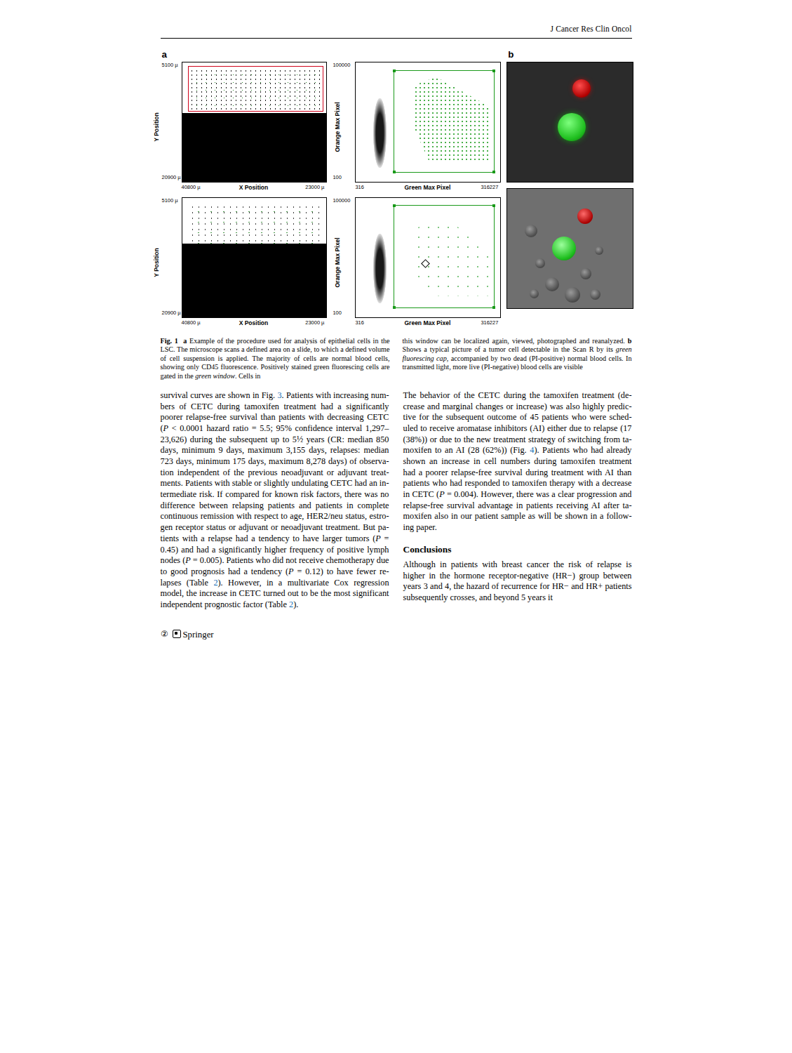J Cancer Res Clin Oncol
a
Y Position
5100 µ
20900 µ
40800 µ
23000 µ
X Position
Orange Max Pixel
100000
100
316
316227
Green Max Pixel
Y Position
5100 µ
20900 µ
40800 µ
23000 µ
X Position
Orange Max Pixel
100000
100
316
316227
Green Max Pixel
b
Fig. 1 a Example of the procedure used for analysis of epithelial cells in the LSC. The microscope scans a defined area on a slide, to which a defined volume of cell suspension is applied. The majority of cells are normal blood cells, showing only CD45 fluorescence. Positively stained green fluorescing cells are gated in the green window. Cells in
this window can be localized again, viewed, photographed and reanalyzed. b Shows a typical picture of a tumor cell detectable in the Scan R by its green fluorescing cap, accompanied by two dead (PI-positive) normal blood cells. In transmitted light, more live (PI-negative) blood cells are visible
survival curves are shown in Fig. 3. Patients with increasing numbers of CETC during tamoxifen treatment had a significantly poorer relapse-free survival than patients with decreasing CETC (P < 0.0001 hazard ratio = 5.5; 95% confidence interval 1,297–23,626) during the subsequent up to 5½ years (CR: median 850 days, minimum 9 days, maximum 3,155 days, relapses: median 723 days, minimum 175 days, maximum 8,278 days) of observation independent of the previous neoadjuvant or adjuvant treatments. Patients with stable or slightly undulating CETC had an intermediate risk. If compared for known risk factors, there was no difference between relapsing patients and patients in complete continuous remission with respect to age, HER2/neu status, estrogen receptor status or adjuvant or neoadjuvant treatment. But patients with a relapse had a tendency to have larger tumors (P = 0.45) and had a significantly higher frequency of positive lymph nodes (P = 0.005). Patients who did not receive chemotherapy due to good prognosis had a tendency (P = 0.12) to have fewer relapses (Table 2). However, in a multivariate Cox regression model, the increase in CETC turned out to be the most significant independent prognostic factor (Table 2).
The behavior of the CETC during the tamoxifen treatment (decrease and marginal changes or increase) was also highly predictive for the subsequent outcome of 45 patients who were scheduled to receive aromatase inhibitors (AI) either due to relapse (17 (38%)) or due to the new treatment strategy of switching from tamoxifen to an AI (28 (62%)) (Fig. 4). Patients who had already shown an increase in cell numbers during tamoxifen treatment had a poorer relapse-free survival during treatment with AI than patients who had responded to tamoxifen therapy with a decrease in CETC (P = 0.004). However, there was a clear progression and relapse-free survival advantage in patients receiving AI after tamoxifen also in our patient sample as will be shown in a following paper.
Conclusions
Although in patients with breast cancer the risk of relapse is higher in the hormone receptor-negative (HR−) group between years 3 and 4, the hazard of recurrence for HR− and HR+ patients subsequently crosses, and beyond 5 years it
② Springer